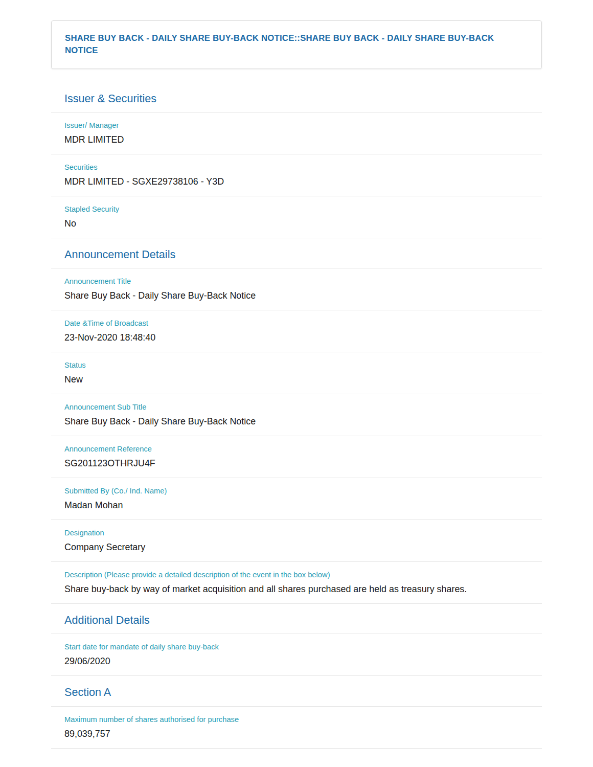Share Buy Back - Daily Share Buy-Back Notice::Share Buy Back - Daily Share Buy-Back Notice
Issuer & Securities
Issuer/ Manager
MDR LIMITED
Securities
MDR LIMITED - SGXE29738106 - Y3D
Stapled Security
No
Announcement Details
Announcement Title
Share Buy Back - Daily Share Buy-Back Notice
Date &Time of Broadcast
23-Nov-2020 18:48:40
Status
New
Announcement Sub Title
Share Buy Back - Daily Share Buy-Back Notice
Announcement Reference
SG201123OTHRJU4F
Submitted By (Co./ Ind. Name)
Madan Mohan
Designation
Company Secretary
Description (Please provide a detailed description of the event in the box below)
Share buy-back by way of market acquisition and all shares purchased are held as treasury shares.
Additional Details
Start date for mandate of daily share buy-back
29/06/2020
Section A
Maximum number of shares authorised for purchase
89,039,757